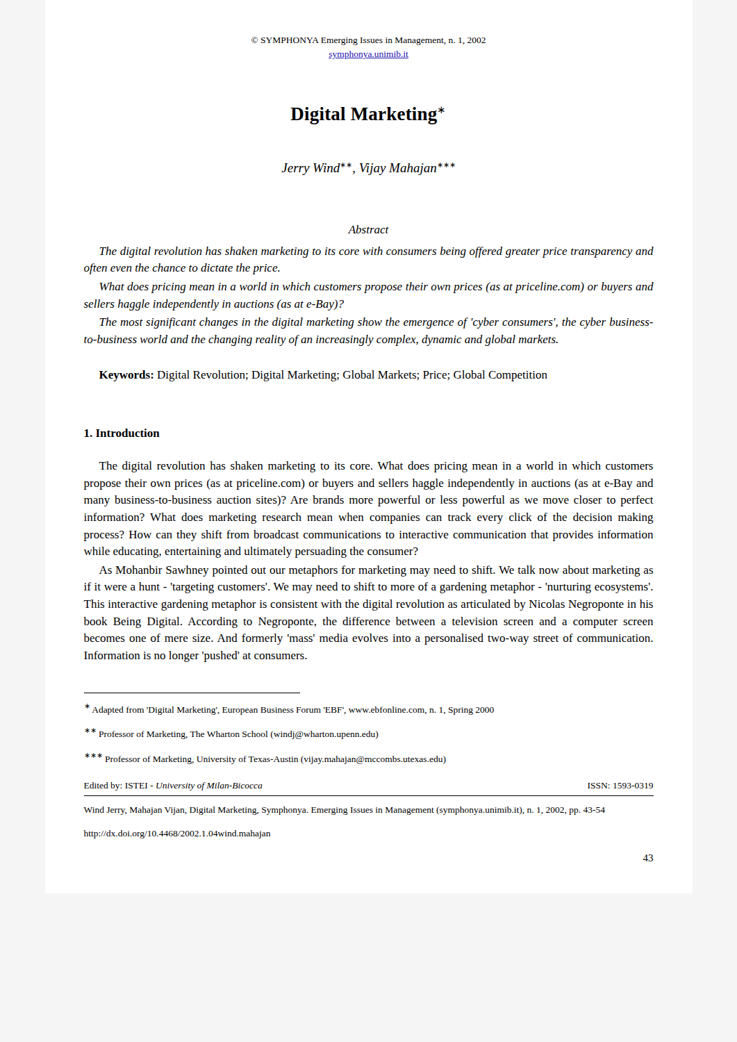© SYMPHONYA Emerging Issues in Management, n. 1, 2002
symphonya.unimib.it
Digital Marketing∗
Jerry Wind∗∗, Vijay Mahajan∗∗∗
Abstract
The digital revolution has shaken marketing to its core with consumers being offered greater price transparency and often even the chance to dictate the price.
What does pricing mean in a world in which customers propose their own prices (as at priceline.com) or buyers and sellers haggle independently in auctions (as at e-Bay)?
The most significant changes in the digital marketing show the emergence of 'cyber consumers', the cyber business-to-business world and the changing reality of an increasingly complex, dynamic and global markets.
Keywords: Digital Revolution; Digital Marketing; Global Markets; Price; Global Competition
1. Introduction
The digital revolution has shaken marketing to its core. What does pricing mean in a world in which customers propose their own prices (as at priceline.com) or buyers and sellers haggle independently in auctions (as at e-Bay and many business-to-business auction sites)? Are brands more powerful or less powerful as we move closer to perfect information? What does marketing research mean when companies can track every click of the decision making process? How can they shift from broadcast communications to interactive communication that provides information while educating, entertaining and ultimately persuading the consumer?
As Mohanbir Sawhney pointed out our metaphors for marketing may need to shift. We talk now about marketing as if it were a hunt - 'targeting customers'. We may need to shift to more of a gardening metaphor - 'nurturing ecosystems'. This interactive gardening metaphor is consistent with the digital revolution as articulated by Nicolas Negroponte in his book Being Digital. According to Negroponte, the difference between a television screen and a computer screen becomes one of mere size. And formerly 'mass' media evolves into a personalised two-way street of communication. Information is no longer 'pushed' at consumers.
∗ Adapted from 'Digital Marketing', European Business Forum 'EBF', www.ebfonline.com, n. 1, Spring 2000
∗∗ Professor of Marketing, The Wharton School (windj@wharton.upenn.edu)
∗∗∗ Professor of Marketing, University of Texas-Austin (vijay.mahajan@mccombs.utexas.edu)
Edited by: ISTEI - University of Milan-Bicocca ISSN: 1593-0319
Wind Jerry, Mahajan Vijan, Digital Marketing, Symphonya. Emerging Issues in Management (symphonya.unimib.it), n. 1, 2002, pp. 43-54
http://dx.doi.org/10.4468/2002.1.04wind.mahajan
43